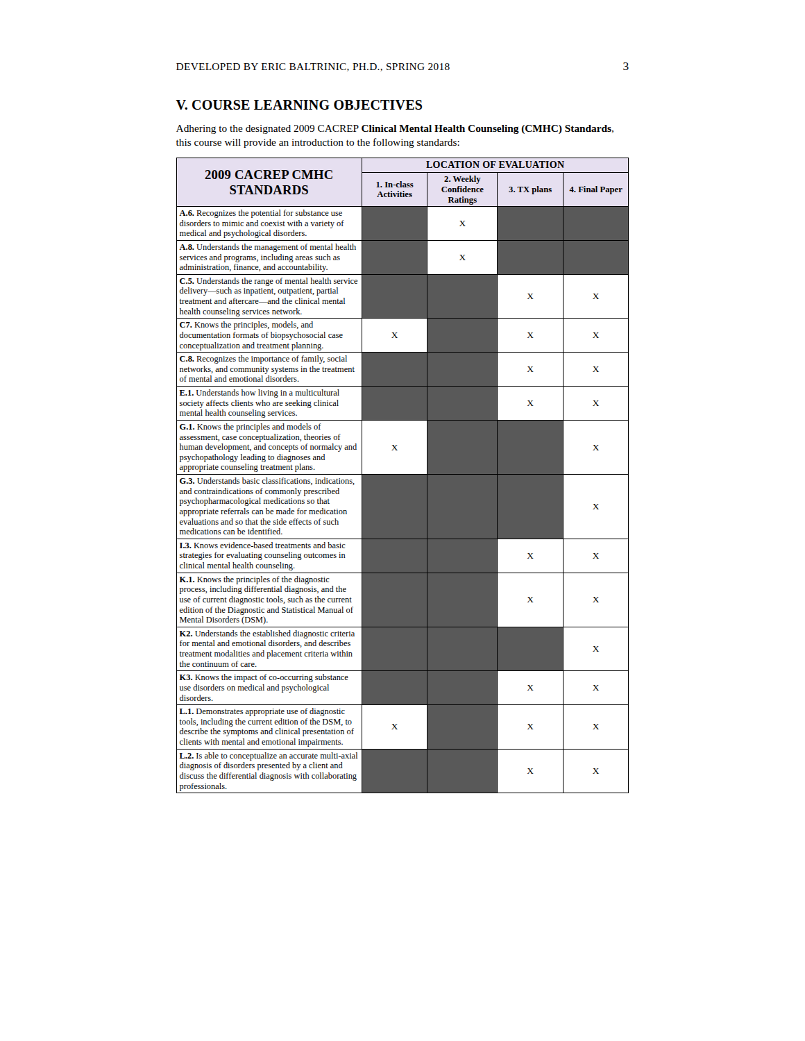DEVELOPED BY ERIC BALTRINIC, PH.D., SPRING 2018 3
V. COURSE LEARNING OBJECTIVES
Adhering to the designated 2009 CACREP Clinical Mental Health Counseling (CMHC) Standards, this course will provide an introduction to the following standards:
| 2009 CACREP CMHC STANDARDS | LOCATION OF EVALUATION |
| --- | --- |
| 1. In-class Activities | 2. Weekly Confidence Ratings | 3. TX plans | 4. Final Paper |
| A.6. Recognizes the potential for substance use disorders to mimic and coexist with a variety of medical and psychological disorders. | | X | | |
| A.8. Understands the management of mental health services and programs, including areas such as administration, finance, and accountability. | | X | | |
| C.5. Understands the range of mental health service delivery—such as inpatient, outpatient, partial treatment and aftercare—and the clinical mental health counseling services network. | | | X | X |
| C7. Knows the principles, models, and documentation formats of biopsychosocial case conceptualization and treatment planning. | X | | X | X |
| C.8. Recognizes the importance of family, social networks, and community systems in the treatment of mental and emotional disorders. | | | X | X |
| E.1. Understands how living in a multicultural society affects clients who are seeking clinical mental health counseling services. | | | X | X |
| G.1. Knows the principles and models of assessment, case conceptualization, theories of human development, and concepts of normalcy and psychopathology leading to diagnoses and appropriate counseling treatment plans. | X | | | X |
| G.3. Understands basic classifications, indications, and contraindications of commonly prescribed psychopharmacological medications so that appropriate referrals can be made for medication evaluations and so that the side effects of such medications can be identified. | | | | X |
| I.3. Knows evidence-based treatments and basic strategies for evaluating counseling outcomes in clinical mental health counseling. | | | X | X |
| K.1. Knows the principles of the diagnostic process, including differential diagnosis, and the use of current diagnostic tools, such as the current edition of the Diagnostic and Statistical Manual of Mental Disorders (DSM). | | | X | X |
| K2. Understands the established diagnostic criteria for mental and emotional disorders, and describes treatment modalities and placement criteria within the continuum of care. | | | | X |
| K3. Knows the impact of co-occurring substance use disorders on medical and psychological disorders. | | | X | X |
| L.1. Demonstrates appropriate use of diagnostic tools, including the current edition of the DSM, to describe the symptoms and clinical presentation of clients with mental and emotional impairments. | X | | X | X |
| L.2. Is able to conceptualize an accurate multi-axial diagnosis of disorders presented by a client and discuss the differential diagnosis with collaborating professionals. | | | X | X |